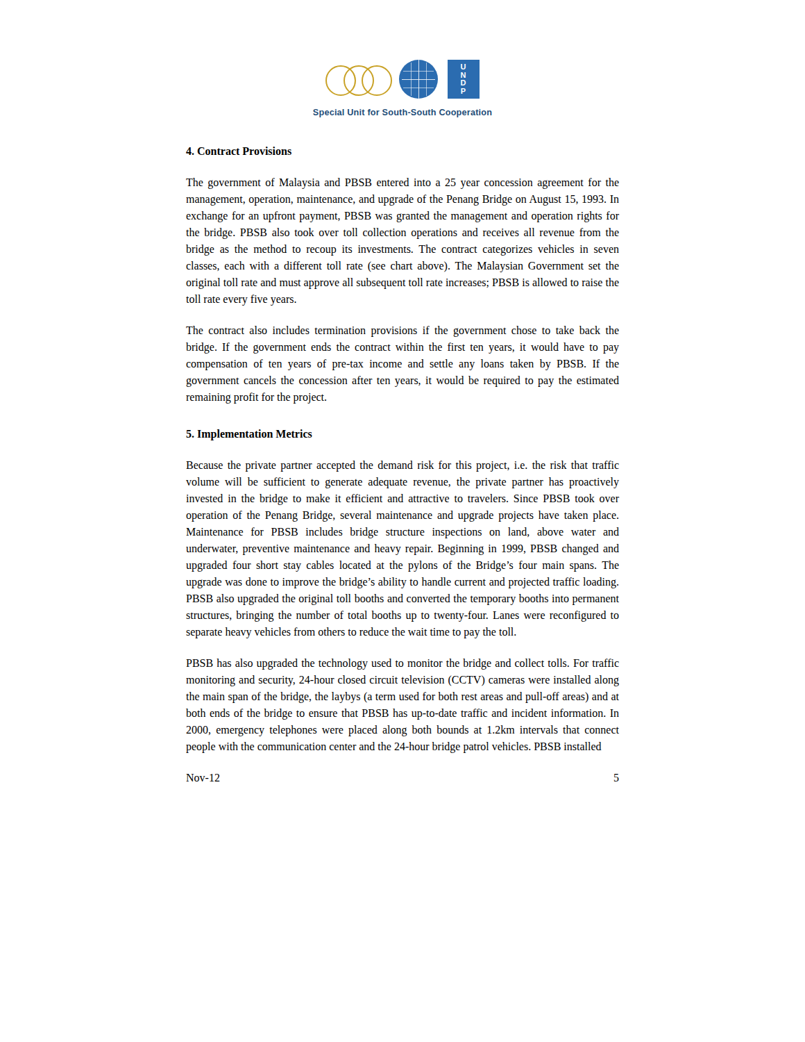UNDP
Special Unit for South-South Cooperation
4. Contract Provisions
The government of Malaysia and PBSB entered into a 25 year concession agreement for the management, operation, maintenance, and upgrade of the Penang Bridge on August 15, 1993. In exchange for an upfront payment, PBSB was granted the management and operation rights for the bridge. PBSB also took over toll collection operations and receives all revenue from the bridge as the method to recoup its investments. The contract categorizes vehicles in seven classes, each with a different toll rate (see chart above). The Malaysian Government set the original toll rate and must approve all subsequent toll rate increases; PBSB is allowed to raise the toll rate every five years.
The contract also includes termination provisions if the government chose to take back the bridge. If the government ends the contract within the first ten years, it would have to pay compensation of ten years of pre-tax income and settle any loans taken by PBSB. If the government cancels the concession after ten years, it would be required to pay the estimated remaining profit for the project.
5. Implementation Metrics
Because the private partner accepted the demand risk for this project, i.e. the risk that traffic volume will be sufficient to generate adequate revenue, the private partner has proactively invested in the bridge to make it efficient and attractive to travelers. Since PBSB took over operation of the Penang Bridge, several maintenance and upgrade projects have taken place. Maintenance for PBSB includes bridge structure inspections on land, above water and underwater, preventive maintenance and heavy repair. Beginning in 1999, PBSB changed and upgraded four short stay cables located at the pylons of the Bridge’s four main spans. The upgrade was done to improve the bridge’s ability to handle current and projected traffic loading. PBSB also upgraded the original toll booths and converted the temporary booths into permanent structures, bringing the number of total booths up to twenty-four. Lanes were reconfigured to separate heavy vehicles from others to reduce the wait time to pay the toll.
PBSB has also upgraded the technology used to monitor the bridge and collect tolls. For traffic monitoring and security, 24-hour closed circuit television (CCTV) cameras were installed along the main span of the bridge, the laybys (a term used for both rest areas and pull-off areas) and at both ends of the bridge to ensure that PBSB has up-to-date traffic and incident information. In 2000, emergency telephones were placed along both bounds at 1.2km intervals that connect people with the communication center and the 24-hour bridge patrol vehicles. PBSB installed
Nov-12 5